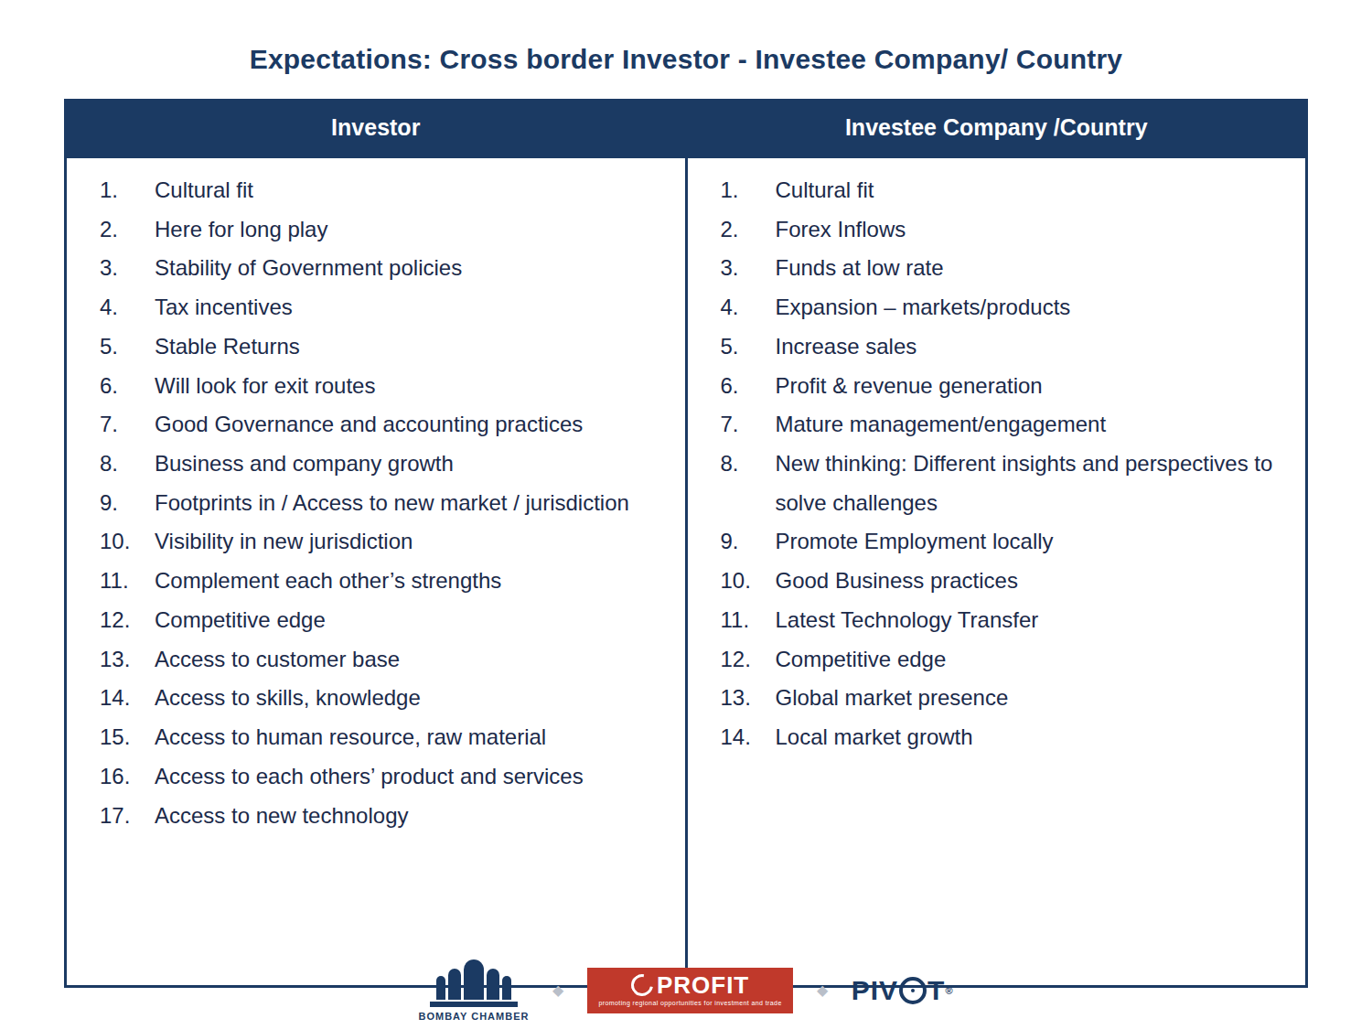Expectations: Cross border Investor - Investee Company/ Country
| Investor | Investee Company /Country |
| --- | --- |
| Cultural fit Here for long play Stability of Government policies Tax incentives Stable Returns Will look for exit routes Good Governance and accounting practices Business and company growth Footprints in / Access to new market / jurisdiction Visibility in new jurisdiction Complement each other’s strengths Competitive edge Access to customer base Access to skills, knowledge Access to human resource, raw material Access to each others’ product and services Access to new technology | Cultural fit Forex Inflows Funds at low rate Expansion – markets/products Increase sales Profit & revenue generation Mature management/engagement New thinking: Different insights and perspectives to solve challenges Promote Employment locally Good Business practices Latest Technology Transfer Competitive edge Global market presence Local market growth |
BOMBAY CHAMBER
◆
PROFIT
promoting regional opportunities for investment and trade
◆
PIV T®